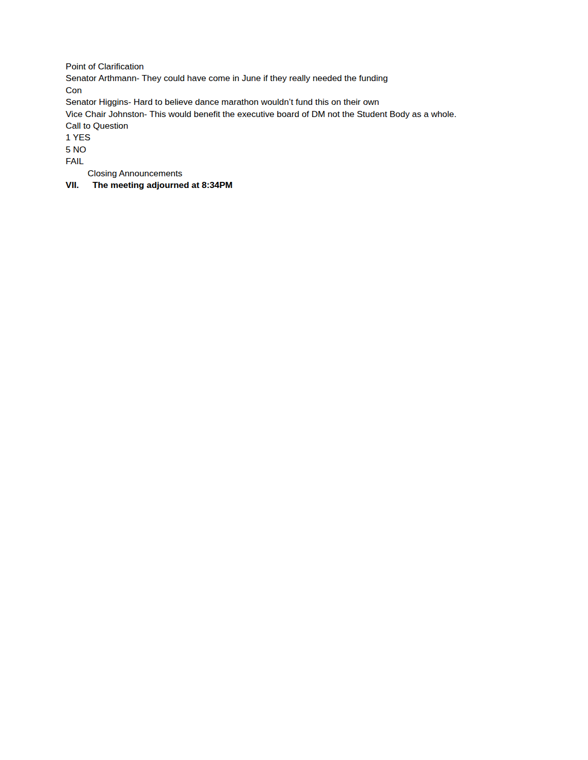Point of Clarification
Senator Arthmann- They could have come in June if they really needed the funding
Con
Senator Higgins- Hard to believe dance marathon wouldn’t fund this on their own
Vice Chair Johnston- This would benefit the executive board of DM not the Student Body as a whole.
Call to Question
1 YES
5 NO
FAIL
Closing Announcements
VII. The meeting adjourned at 8:34PM